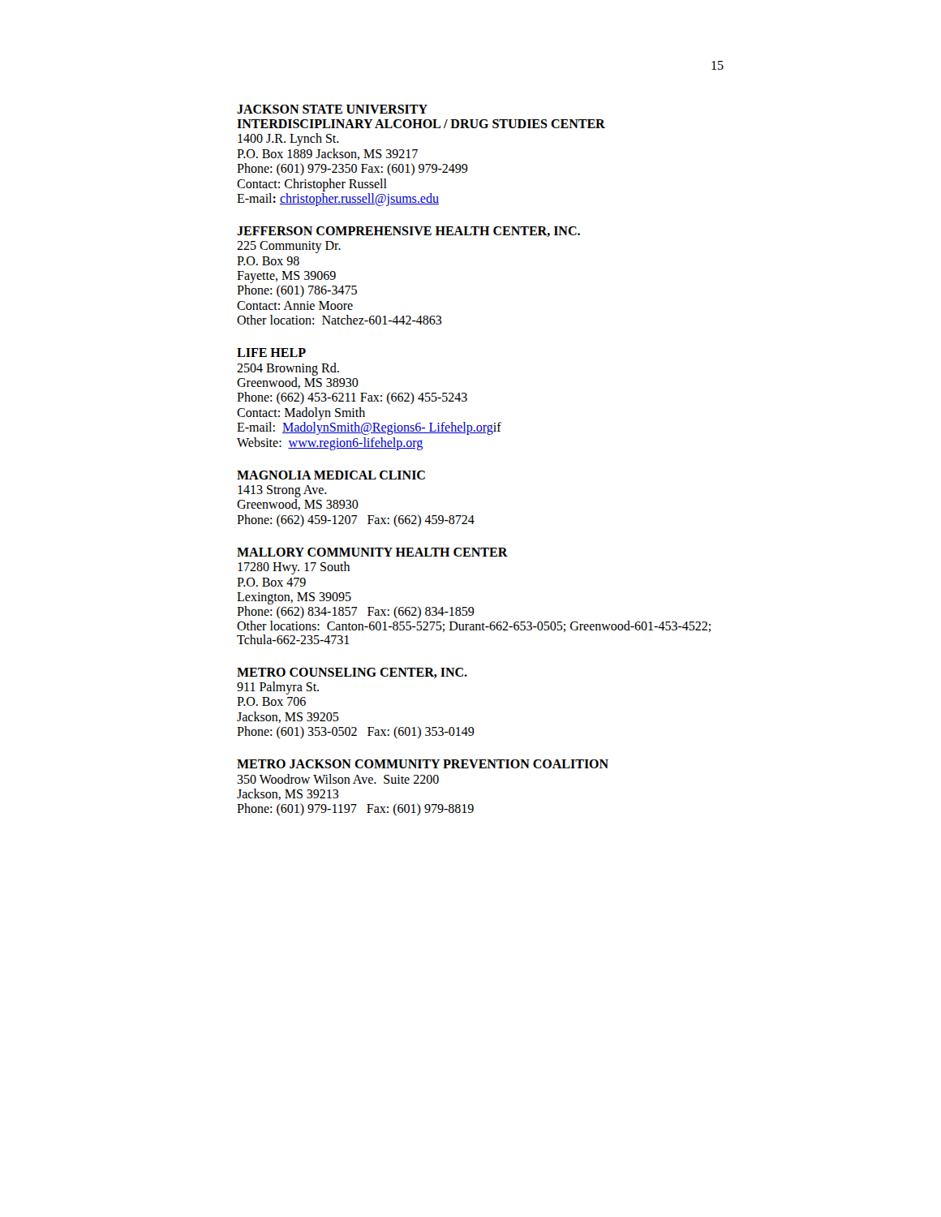15
JACKSON STATE UNIVERSITY
INTERDISCIPLINARY ALCOHOL / DRUG STUDIES CENTER
1400 J.R. Lynch St.
P.O. Box 1889 Jackson, MS 39217
Phone: (601) 979-2350 Fax: (601) 979-2499
Contact: Christopher Russell
E-mail: christopher.russell@jsums.edu
JEFFERSON COMPREHENSIVE HEALTH CENTER, INC.
225 Community Dr.
P.O. Box 98
Fayette, MS 39069
Phone: (601) 786-3475
Contact: Annie Moore
Other location: Natchez-601-442-4863
LIFE HELP
2504 Browning Rd.
Greenwood, MS 38930
Phone: (662) 453-6211 Fax: (662) 455-5243
Contact: Madolyn Smith
E-mail: MadolynSmith@Regions6- Lifehelp.orgif
Website: www.region6-lifehelp.org
MAGNOLIA MEDICAL CLINIC
1413 Strong Ave.
Greenwood, MS 38930
Phone: (662) 459-1207 Fax: (662) 459-8724
MALLORY COMMUNITY HEALTH CENTER
17280 Hwy. 17 South
P.O. Box 479
Lexington, MS 39095
Phone: (662) 834-1857 Fax: (662) 834-1859
Other locations: Canton-601-855-5275; Durant-662-653-0505; Greenwood-601-453-4522; Tchula-662-235-4731
METRO COUNSELING CENTER, INC.
911 Palmyra St.
P.O. Box 706
Jackson, MS 39205
Phone: (601) 353-0502 Fax: (601) 353-0149
METRO JACKSON COMMUNITY PREVENTION COALITION
350 Woodrow Wilson Ave. Suite 2200
Jackson, MS 39213
Phone: (601) 979-1197 Fax: (601) 979-8819